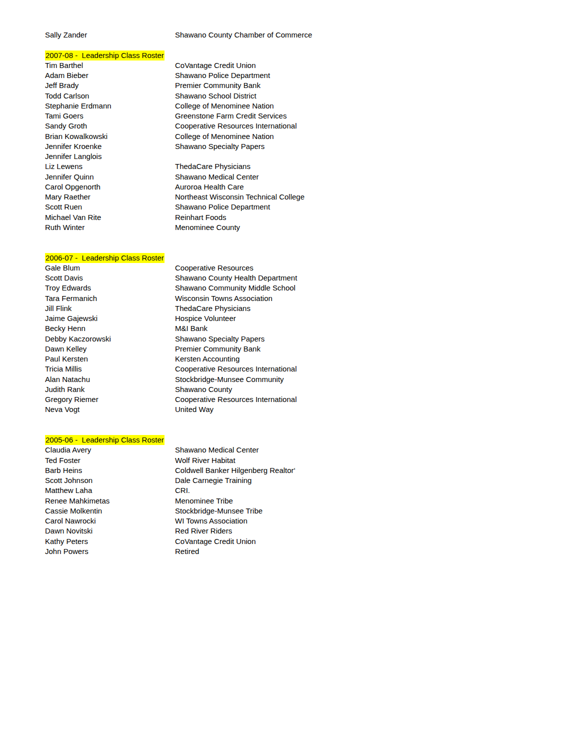| Sally Zander | Shawano County Chamber of Commerce |
2007-08 - Leadership Class Roster
| Tim Barthel | CoVantage Credit Union |
| Adam Bieber | Shawano Police Department |
| Jeff Brady | Premier Community Bank |
| Todd Carlson | Shawano School District |
| Stephanie Erdmann | College of Menominee Nation |
| Tami Goers | Greenstone Farm Credit Services |
| Sandy Groth | Cooperative Resources International |
| Brian Kowalkowski | College of Menominee Nation |
| Jennifer Kroenke | Shawano Specialty Papers |
| Jennifer Langlois | |
| Liz Lewens | ThedaCare Physicians |
| Jennifer Quinn | Shawano Medical Center |
| Carol Opgenorth | Auroroa Health Care |
| Mary Raether | Northeast Wisconsin Technical College |
| Scott Ruen | Shawano Police Department |
| Michael Van Rite | Reinhart Foods |
| Ruth Winter | Menominee County |
2006-07 - Leadership Class Roster
| Gale Blum | Cooperative Resources |
| Scott Davis | Shawano County Health Department |
| Troy Edwards | Shawano Community Middle School |
| Tara Fermanich | Wisconsin Towns Association |
| Jill Flink | ThedaCare Physicians |
| Jaime Gajewski | Hospice Volunteer |
| Becky Henn | M&I Bank |
| Debby Kaczorowski | Shawano Specialty Papers |
| Dawn Kelley | Premier Community Bank |
| Paul Kersten | Kersten Accounting |
| Tricia Millis | Cooperative Resources International |
| Alan Natachu | Stockbridge-Munsee Community |
| Judith Rank | Shawano County |
| Gregory Riemer | Cooperative Resources International |
| Neva Vogt | United Way |
2005-06 - Leadership Class Roster
| Claudia Avery | Shawano Medical Center |
| Ted Foster | Wolf River Habitat |
| Barb Heins | Coldwell Banker Hilgenberg Realtor‘ |
| Scott Johnson | Dale Carnegie Training |
| Matthew Laha | CRI. |
| Renee Mahkimetas | Menominee Tribe |
| Cassie Molkentin | Stockbridge-Munsee Tribe |
| Carol Nawrocki | WI Towns Association |
| Dawn Novitski | Red River Riders |
| Kathy Peters | CoVantage Credit Union |
| John Powers | Retired |